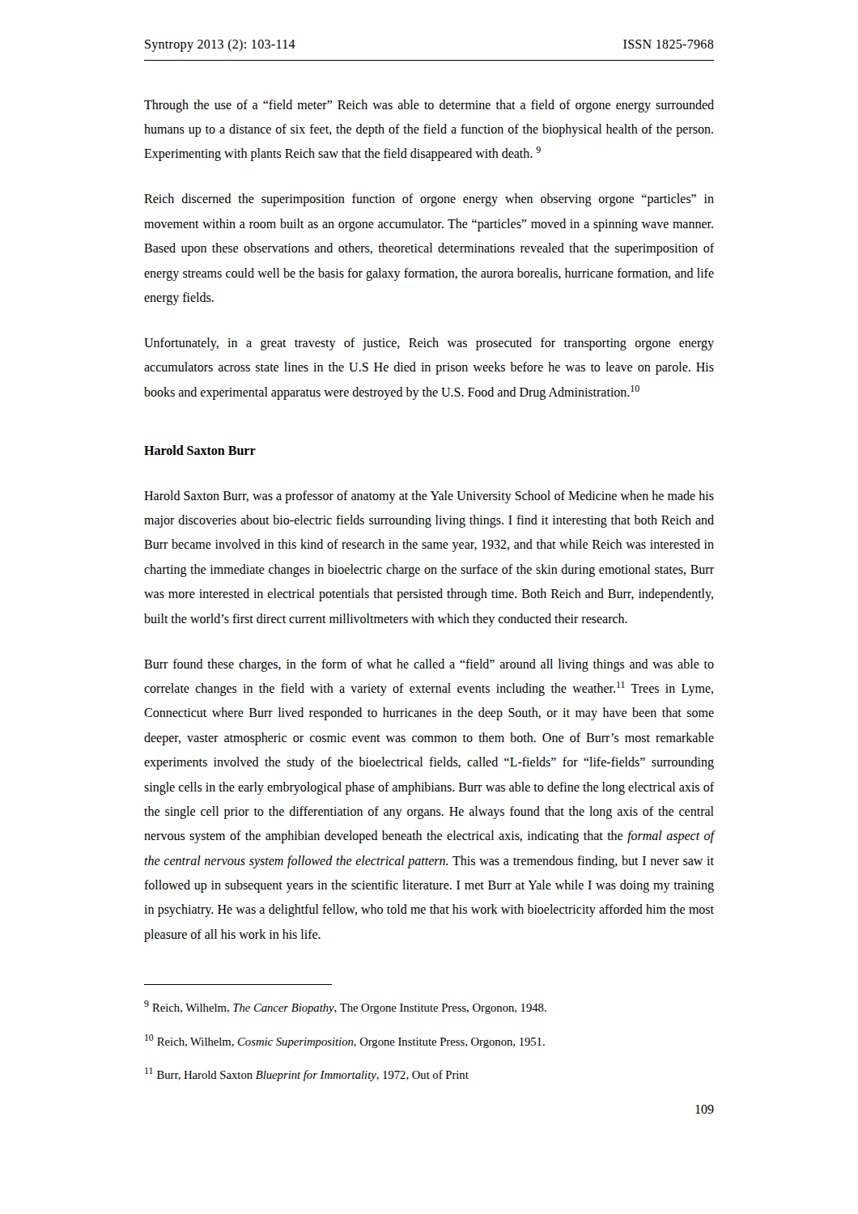Syntropy 2013 (2): 103-114 ISSN 1825-7968
Through the use of a “field meter” Reich was able to determine that a field of orgone energy surrounded humans up to a distance of six feet, the depth of the field a function of the biophysical health of the person. Experimenting with plants Reich saw that the field disappeared with death. 9
Reich discerned the superimposition function of orgone energy when observing orgone “particles” in movement within a room built as an orgone accumulator. The “particles” moved in a spinning wave manner. Based upon these observations and others, theoretical determinations revealed that the superimposition of energy streams could well be the basis for galaxy formation, the aurora borealis, hurricane formation, and life energy fields.
Unfortunately, in a great travesty of justice, Reich was prosecuted for transporting orgone energy accumulators across state lines in the U.S He died in prison weeks before he was to leave on parole. His books and experimental apparatus were destroyed by the U.S. Food and Drug Administration.10
Harold Saxton Burr
Harold Saxton Burr, was a professor of anatomy at the Yale University School of Medicine when he made his major discoveries about bio-electric fields surrounding living things. I find it interesting that both Reich and Burr became involved in this kind of research in the same year, 1932, and that while Reich was interested in charting the immediate changes in bioelectric charge on the surface of the skin during emotional states, Burr was more interested in electrical potentials that persisted through time. Both Reich and Burr, independently, built the world’s first direct current millivoltmeters with which they conducted their research.
Burr found these charges, in the form of what he called a “field” around all living things and was able to correlate changes in the field with a variety of external events including the weather.11 Trees in Lyme, Connecticut where Burr lived responded to hurricanes in the deep South, or it may have been that some deeper, vaster atmospheric or cosmic event was common to them both. One of Burr’s most remarkable experiments involved the study of the bioelectrical fields, called “L-fields” for “life-fields” surrounding single cells in the early embryological phase of amphibians. Burr was able to define the long electrical axis of the single cell prior to the differentiation of any organs. He always found that the long axis of the central nervous system of the amphibian developed beneath the electrical axis, indicating that the formal aspect of the central nervous system followed the electrical pattern. This was a tremendous finding, but I never saw it followed up in subsequent years in the scientific literature. I met Burr at Yale while I was doing my training in psychiatry. He was a delightful fellow, who told me that his work with bioelectricity afforded him the most pleasure of all his work in his life.
9 Reich, Wilhelm, The Cancer Biopathy, The Orgone Institute Press, Orgonon, 1948.
10 Reich, Wilhelm, Cosmic Superimposition, Orgone Institute Press, Orgonon, 1951.
11 Burr, Harold Saxton Blueprint for Immortality, 1972, Out of Print
109